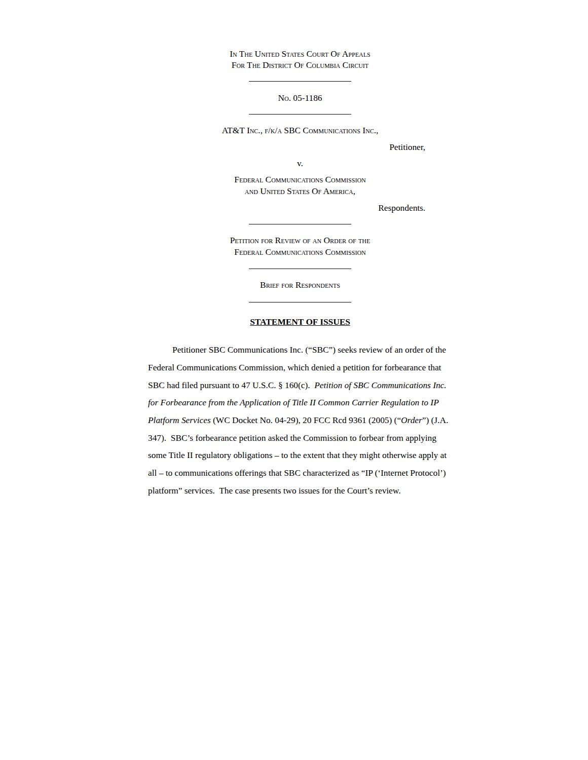In The United States Court Of Appeals
For The District Of Columbia Circuit
No. 05-1186
AT&T Inc., f/k/a SBC Communications Inc.,
Petitioner,
v.
Federal Communications Commission
and United States Of America,
Respondents.
Petition for Review of an Order of the
Federal Communications Commission
Brief for Respondents
STATEMENT OF ISSUES
Petitioner SBC Communications Inc. (“SBC”) seeks review of an order of the Federal Communications Commission, which denied a petition for forbearance that SBC had filed pursuant to 47 U.S.C. § 160(c). Petition of SBC Communications Inc. for Forbearance from the Application of Title II Common Carrier Regulation to IP Platform Services (WC Docket No. 04-29), 20 FCC Rcd 9361 (2005) (“Order”) (J.A. 347). SBC’s forbearance petition asked the Commission to forbear from applying some Title II regulatory obligations – to the extent that they might otherwise apply at all – to communications offerings that SBC characterized as “IP (‘Internet Protocol’) platform” services. The case presents two issues for the Court’s review.